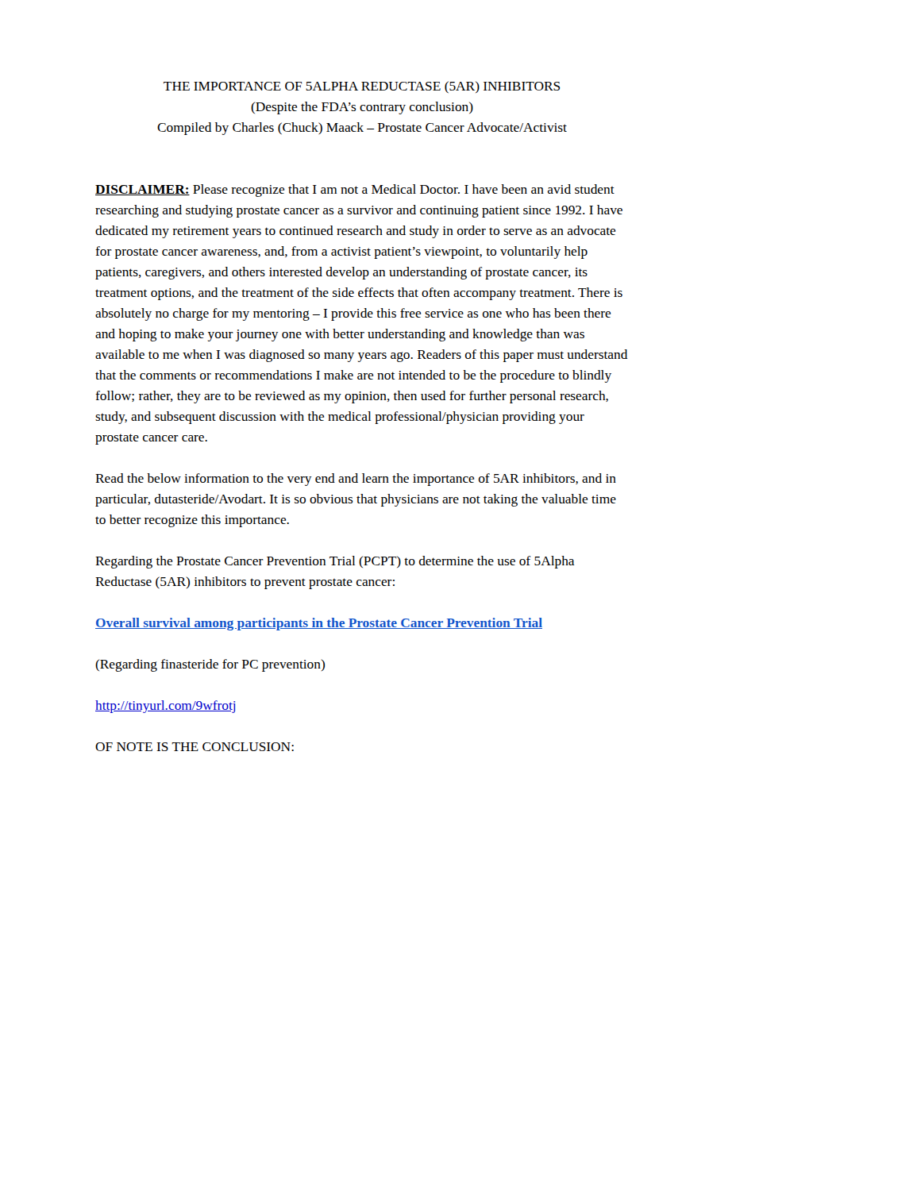THE IMPORTANCE OF 5ALPHA REDUCTASE (5AR) INHIBITORS
(Despite the FDA’s contrary conclusion)
Compiled by Charles (Chuck) Maack – Prostate Cancer Advocate/Activist
DISCLAIMER: Please recognize that I am not a Medical Doctor. I have been an avid student researching and studying prostate cancer as a survivor and continuing patient since 1992. I have dedicated my retirement years to continued research and study in order to serve as an advocate for prostate cancer awareness, and, from a activist patient’s viewpoint, to voluntarily help patients, caregivers, and others interested develop an understanding of prostate cancer, its treatment options, and the treatment of the side effects that often accompany treatment. There is absolutely no charge for my mentoring – I provide this free service as one who has been there and hoping to make your journey one with better understanding and knowledge than was available to me when I was diagnosed so many years ago. Readers of this paper must understand that the comments or recommendations I make are not intended to be the procedure to blindly follow; rather, they are to be reviewed as my opinion, then used for further personal research, study, and subsequent discussion with the medical professional/physician providing your prostate cancer care.
Read the below information to the very end and learn the importance of 5AR inhibitors, and in particular, dutasteride/Avodart. It is so obvious that physicians are not taking the valuable time to better recognize this importance.
Regarding the Prostate Cancer Prevention Trial (PCPT) to determine the use of 5Alpha Reductase (5AR) inhibitors to prevent prostate cancer:
Overall survival among participants in the Prostate Cancer Prevention Trial
(Regarding finasteride for PC prevention)
http://tinyurl.com/9wfrotj
OF NOTE IS THE CONCLUSION: